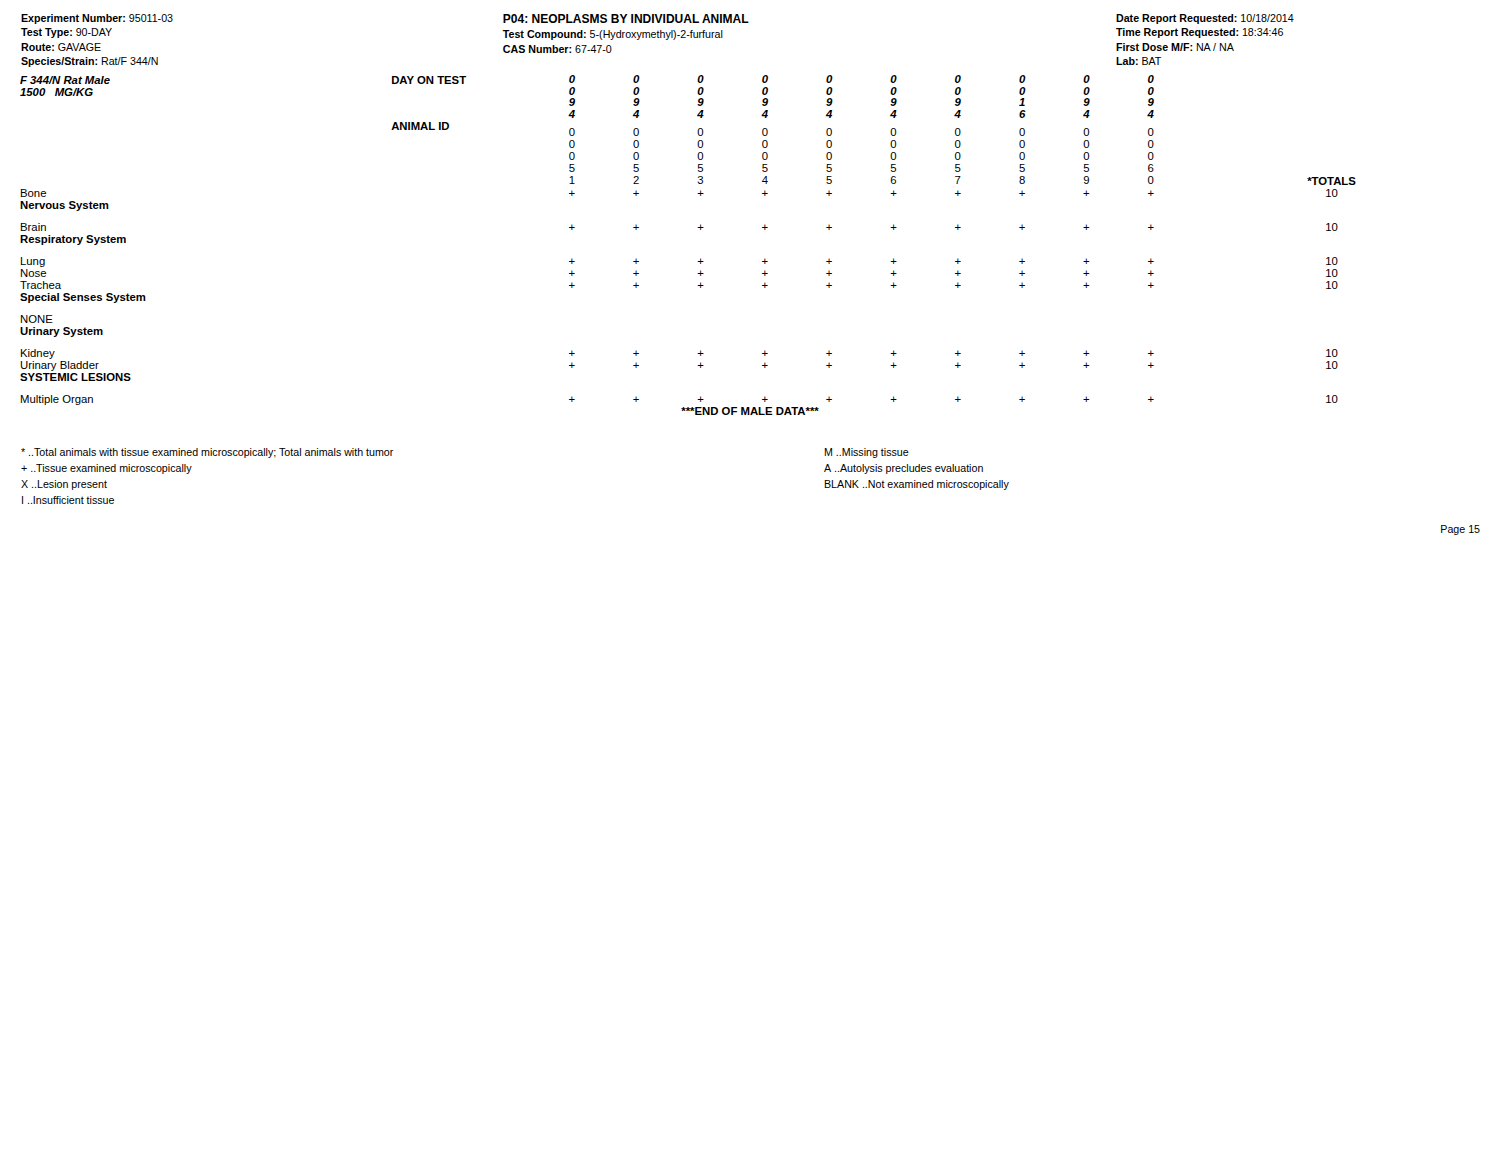| Experiment Number: 95011-03 Test Type: 90-DAY Route: GAVAGE Species/Strain: Rat/F 344/N | P04: NEOPLASMS BY INDIVIDUAL ANIMAL Test Compound: 5-(Hydroxymethyl)-2-furfural CAS Number: 67-47-0 | Date Report Requested: 10/18/2014 Time Report Requested: 18:34:46 First Dose M/F: NA / NA Lab: BAT |
| F 344/N Rat Male 1500 MG/KG | DAY ON TEST ANIMAL ID | 0 0 9 4 0 0 0 5 1 | 0 0 9 4 0 0 0 5 2 | 0 0 9 4 0 0 0 5 3 | 0 0 9 4 0 0 0 5 4 | 0 0 9 4 0 0 0 5 5 | 0 0 9 4 0 0 0 5 6 | 0 0 9 4 0 0 0 5 7 | 0 0 1 6 0 0 0 5 8 | 0 0 9 4 0 0 0 5 9 | 0 0 9 4 0 0 0 6 0 | *TOTALS |
| Bone | | + | + | + | + | + | + | + | + | + | + | 10 |
| Nervous System |
| Brain | | + | + | + | + | + | + | + | + | + | + | 10 |
| Respiratory System |
| Lung | | + | + | + | + | + | + | + | + | + | + | 10 |
| Nose | | + | + | + | + | + | + | + | + | + | + | 10 |
| Trachea | | + | + | + | + | + | + | + | + | + | + | 10 |
| Special Senses System |
| NONE | |
| Urinary System |
| Kidney | | + | + | + | + | + | + | + | + | + | + | 10 |
| Urinary Bladder | | + | + | + | + | + | + | + | + | + | + | 10 |
| SYSTEMIC LESIONS |
| Multiple Organ | | + | + | + | + | + | + | + | + | + | + | 10 |
| ***END OF MALE DATA*** |
| * ..Total animals with tissue examined microscopically; Total animals with tumor + ..Tissue examined microscopically X ..Lesion present I ..Insufficient tissue | M ..Missing tissue A ..Autolysis precludes evaluation BLANK ..Not examined microscopically |
Page 15